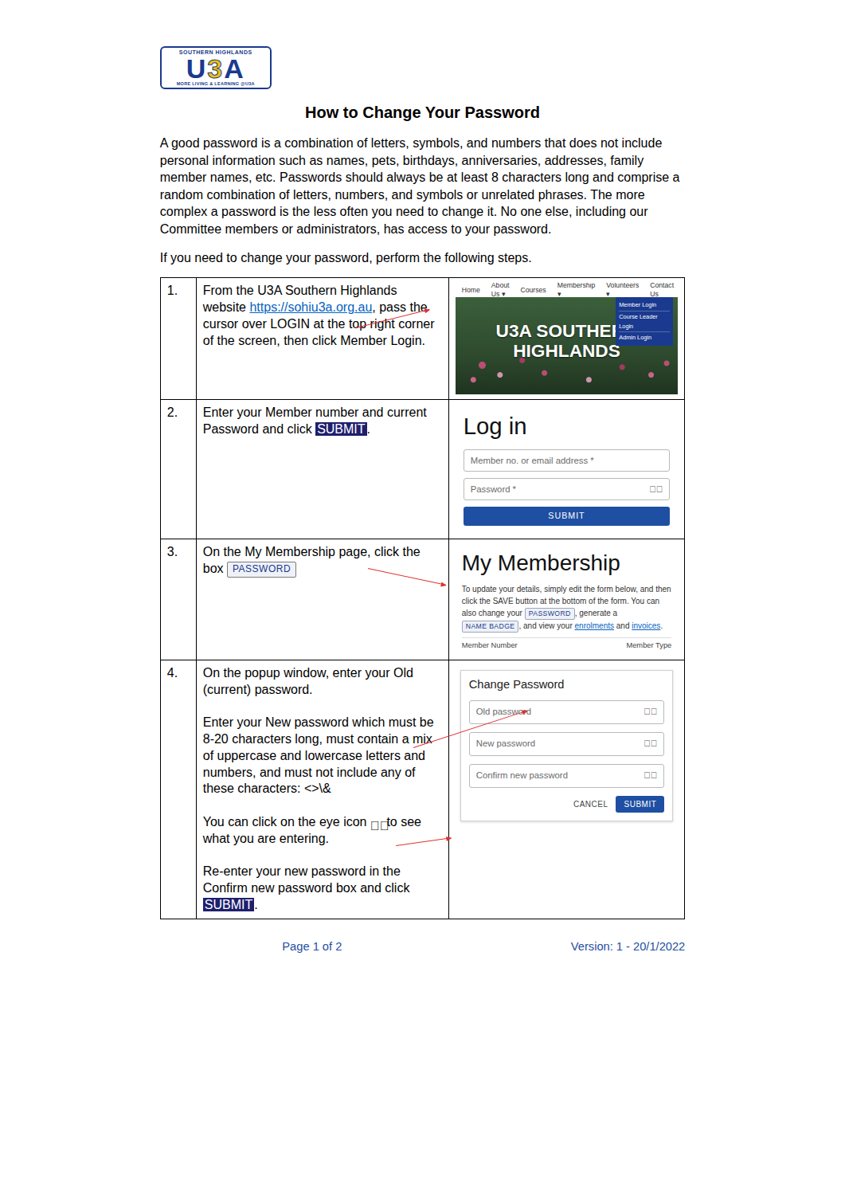SOUTHERN HIGHLANDS
U3 A
MORE LIVING & LEARNING @U3A
How to Change Your Password
A good password is a combination of letters, symbols, and numbers that does not include personal information such as names, pets, birthdays, anniversaries, addresses, family member names, etc. Passwords should always be at least 8 characters long and comprise a random combination of letters, numbers, and symbols or unrelated phrases. The more complex a password is the less often you need to change it. No one else, including our Committee members or administrators, has access to your password.
If you need to change your password, perform the following steps.
| 1. | From the U3A Southern Highlands website https://sohiu3a.org.au , pass the cursor over LOGIN at the top right corner of the screen, then click Member Login. | Home About Us ▾ Courses Membership ▾ Volunteers ▾ Contact Us LOGIN ▾ U3A SOUTHERN HIGHLANDS Member Login Course Leader Login Admin Login |
| 2. | Enter your Member number and current Password and click SUBMIT . | Log in Member no. or email address * Password * 👁⃠ SUBMIT |
| 3. | On the My Membership page, click the box PASSWORD | My Membership To update your details, simply edit the form below, and then click the SAVE button at the bottom of the form. You can also change your PASSWORD , generate a NAME BADGE , and view your enrolments and invoices . Member Number Member Type |
| 4. | On the popup window, enter your Old (current) password. Enter your New password which must be 8-20 characters long, must contain a mix of uppercase and lowercase letters and numbers, and must not include any of these characters: <>\& You can click on the eye icon 👁⃠ to see what you are entering. Re-enter your new password in the Confirm new password box and click SUBMIT . | Change Password Old password 👁⃠ New password 👁⃠ Confirm new password 👁⃠ CANCEL SUBMIT |
Page 1 of 2 Version: 1 - 20/1/2022